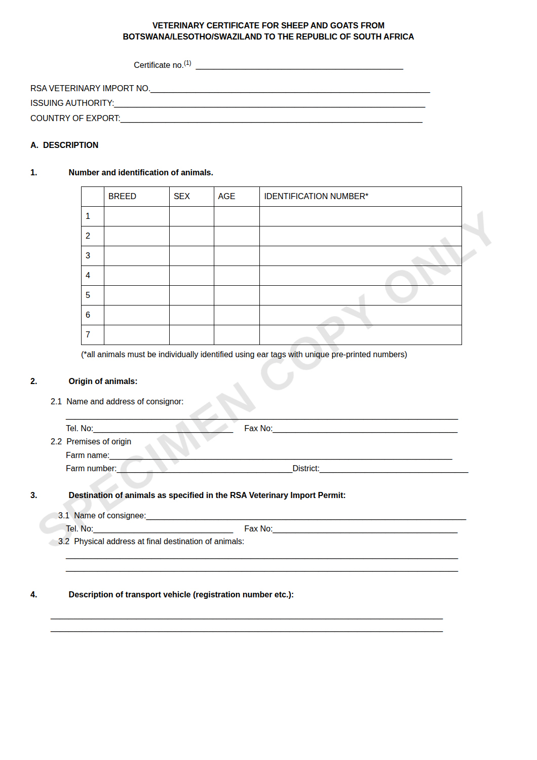SPECIMEN COPY ONLY
VETERINARY CERTIFICATE FOR SHEEP AND GOATS FROM
BOTSWANA/LESOTHO/SWAZILAND TO THE REPUBLIC OF SOUTH AFRICA
Certificate no.(1) ______________________________________________
RSA VETERINARY IMPORT NO.______________________________________________________________
ISSUING AUTHORITY:_____________________________________________________________________
COUNTRY OF EXPORT:___________________________________________________________________
A. DESCRIPTION
1. Number and identification of animals.
| | BREED | SEX | AGE | IDENTIFICATION NUMBER* |
| --- | --- | --- | --- | --- |
| 1 | | | | |
| 2 | | | | |
| 3 | | | | |
| 4 | | | | |
| 5 | | | | |
| 6 | | | | |
| 7 | | | | |
(*all animals must be individually identified using ear tags with unique pre-printed numbers)
2. Origin of animals:
2.1 Name and address of consignor:
_______________________________________________________________________________________
Tel. No:_______________________________ Fax No:_________________________________________
2.2 Premises of origin
Farm name:____________________________________________________________________________
Farm number:_______________________________________District:_________________________________
3. Destination of animals as specified in the RSA Veterinary Import Permit:
3.1 Name of consignee:_______________________________________________________________________
Tel. No:_______________________________ Fax No:_________________________________________
3.2 Physical address at final destination of animals:
_______________________________________________________________________________________
_______________________________________________________________________________________
4. Description of transport vehicle (registration number etc.):
_______________________________________________________________________________________
_______________________________________________________________________________________